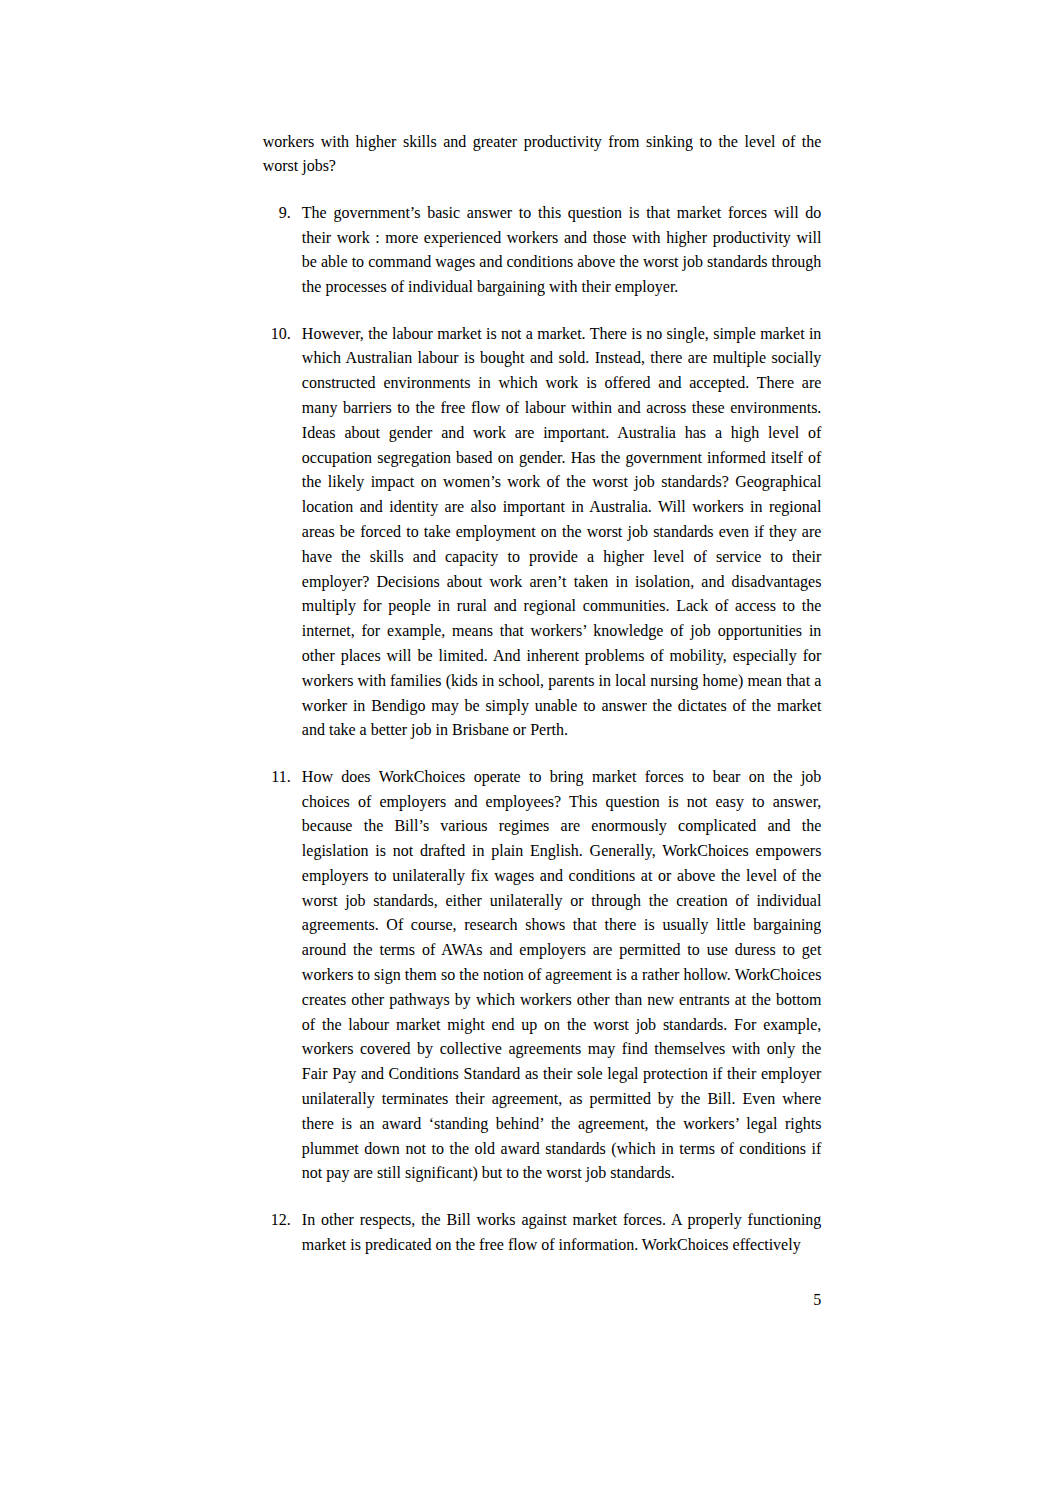workers with higher skills and greater productivity from sinking to the level of the worst jobs?
The government’s basic answer to this question is that market forces will do their work : more experienced workers and those with higher productivity will be able to command wages and conditions above the worst job standards through the processes of individual bargaining with their employer.
However, the labour market is not a market. There is no single, simple market in which Australian labour is bought and sold. Instead, there are multiple socially constructed environments in which work is offered and accepted. There are many barriers to the free flow of labour within and across these environments. Ideas about gender and work are important. Australia has a high level of occupation segregation based on gender. Has the government informed itself of the likely impact on women’s work of the worst job standards? Geographical location and identity are also important in Australia. Will workers in regional areas be forced to take employment on the worst job standards even if they are have the skills and capacity to provide a higher level of service to their employer? Decisions about work aren’t taken in isolation, and disadvantages multiply for people in rural and regional communities. Lack of access to the internet, for example, means that workers’ knowledge of job opportunities in other places will be limited. And inherent problems of mobility, especially for workers with families (kids in school, parents in local nursing home) mean that a worker in Bendigo may be simply unable to answer the dictates of the market and take a better job in Brisbane or Perth.
How does WorkChoices operate to bring market forces to bear on the job choices of employers and employees? This question is not easy to answer, because the Bill’s various regimes are enormously complicated and the legislation is not drafted in plain English. Generally, WorkChoices empowers employers to unilaterally fix wages and conditions at or above the level of the worst job standards, either unilaterally or through the creation of individual agreements. Of course, research shows that there is usually little bargaining around the terms of AWAs and employers are permitted to use duress to get workers to sign them so the notion of agreement is a rather hollow. WorkChoices creates other pathways by which workers other than new entrants at the bottom of the labour market might end up on the worst job standards. For example, workers covered by collective agreements may find themselves with only the Fair Pay and Conditions Standard as their sole legal protection if their employer unilaterally terminates their agreement, as permitted by the Bill. Even where there is an award ‘standing behind’ the agreement, the workers’ legal rights plummet down not to the old award standards (which in terms of conditions if not pay are still significant) but to the worst job standards.
In other respects, the Bill works against market forces. A properly functioning market is predicated on the free flow of information. WorkChoices effectively
5